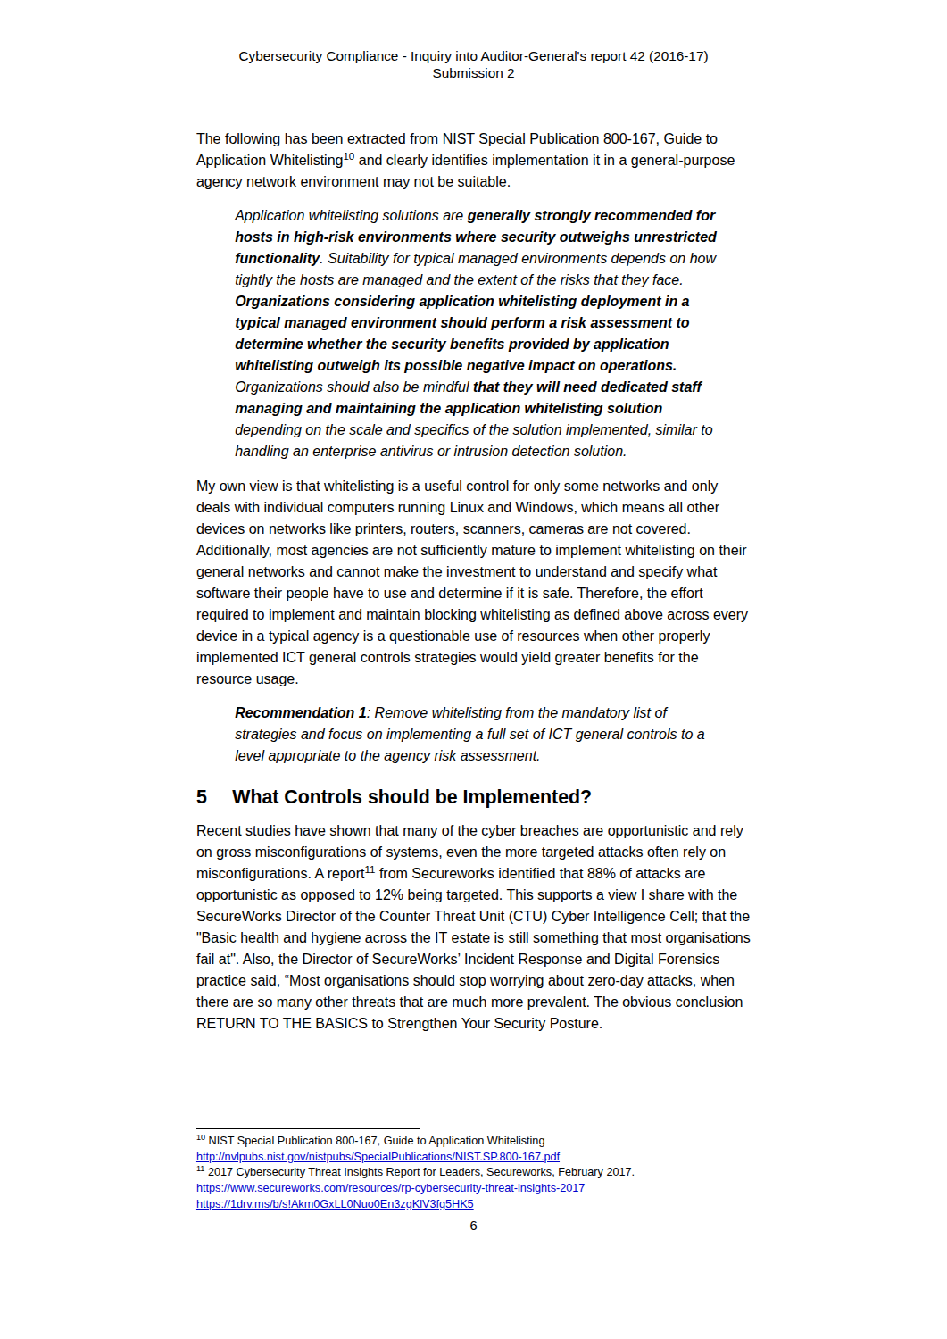Cybersecurity Compliance - Inquiry into Auditor-General's report 42 (2016-17)
Submission 2
The following has been extracted from NIST Special Publication 800-167, Guide to Application Whitelisting10 and clearly identifies implementation it in a general-purpose agency network environment may not be suitable.
Application whitelisting solutions are generally strongly recommended for hosts in high-risk environments where security outweighs unrestricted functionality. Suitability for typical managed environments depends on how tightly the hosts are managed and the extent of the risks that they face. Organizations considering application whitelisting deployment in a typical managed environment should perform a risk assessment to determine whether the security benefits provided by application whitelisting outweigh its possible negative impact on operations. Organizations should also be mindful that they will need dedicated staff managing and maintaining the application whitelisting solution depending on the scale and specifics of the solution implemented, similar to handling an enterprise antivirus or intrusion detection solution.
My own view is that whitelisting is a useful control for only some networks and only deals with individual computers running Linux and Windows, which means all other devices on networks like printers, routers, scanners, cameras are not covered. Additionally, most agencies are not sufficiently mature to implement whitelisting on their general networks and cannot make the investment to understand and specify what software their people have to use and determine if it is safe. Therefore, the effort required to implement and maintain blocking whitelisting as defined above across every device in a typical agency is a questionable use of resources when other properly implemented ICT general controls strategies would yield greater benefits for the resource usage.
Recommendation 1: Remove whitelisting from the mandatory list of strategies and focus on implementing a full set of ICT general controls to a level appropriate to the agency risk assessment.
5 What Controls should be Implemented?
Recent studies have shown that many of the cyber breaches are opportunistic and rely on gross misconfigurations of systems, even the more targeted attacks often rely on misconfigurations. A report11 from Secureworks identified that 88% of attacks are opportunistic as opposed to 12% being targeted. This supports a view I share with the SecureWorks Director of the Counter Threat Unit (CTU) Cyber Intelligence Cell; that the "Basic health and hygiene across the IT estate is still something that most organisations fail at". Also, the Director of SecureWorks’ Incident Response and Digital Forensics practice said, “Most organisations should stop worrying about zero-day attacks, when there are so many other threats that are much more prevalent. The obvious conclusion RETURN TO THE BASICS to Strengthen Your Security Posture.
10 NIST Special Publication 800-167, Guide to Application Whitelisting
http://nvlpubs.nist.gov/nistpubs/SpecialPublications/NIST.SP.800-167.pdf
11 2017 Cybersecurity Threat Insights Report for Leaders, Secureworks, February 2017.
https://www.secureworks.com/resources/rp-cybersecurity-threat-insights-2017
https://1drv.ms/b/s!Akm0GxLL0Nuo0En3zgKlV3fg5HK5
6